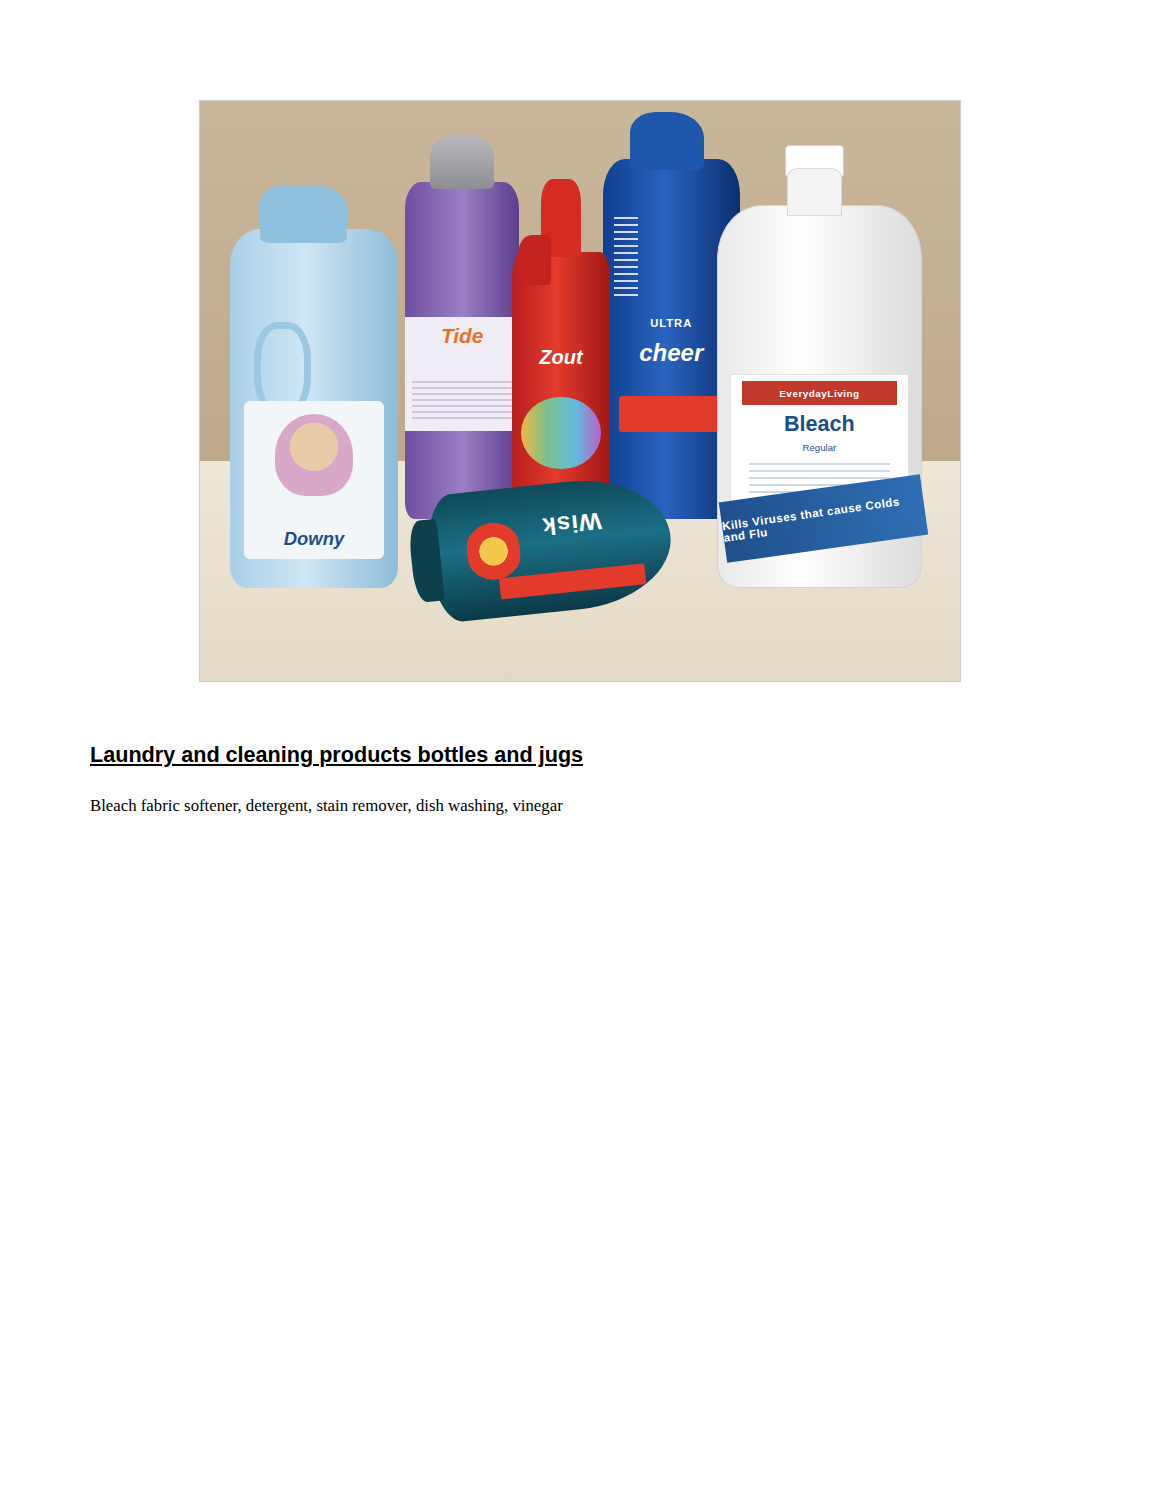Downy
Tide
ULTRA
cheer
Zout
EverydayLiving
Bleach
Regular
Kills Viruses that cause Colds and Flu
Wisk
Laundry and cleaning products bottles and jugs
Bleach fabric softener, detergent, stain remover, dish washing, vinegar